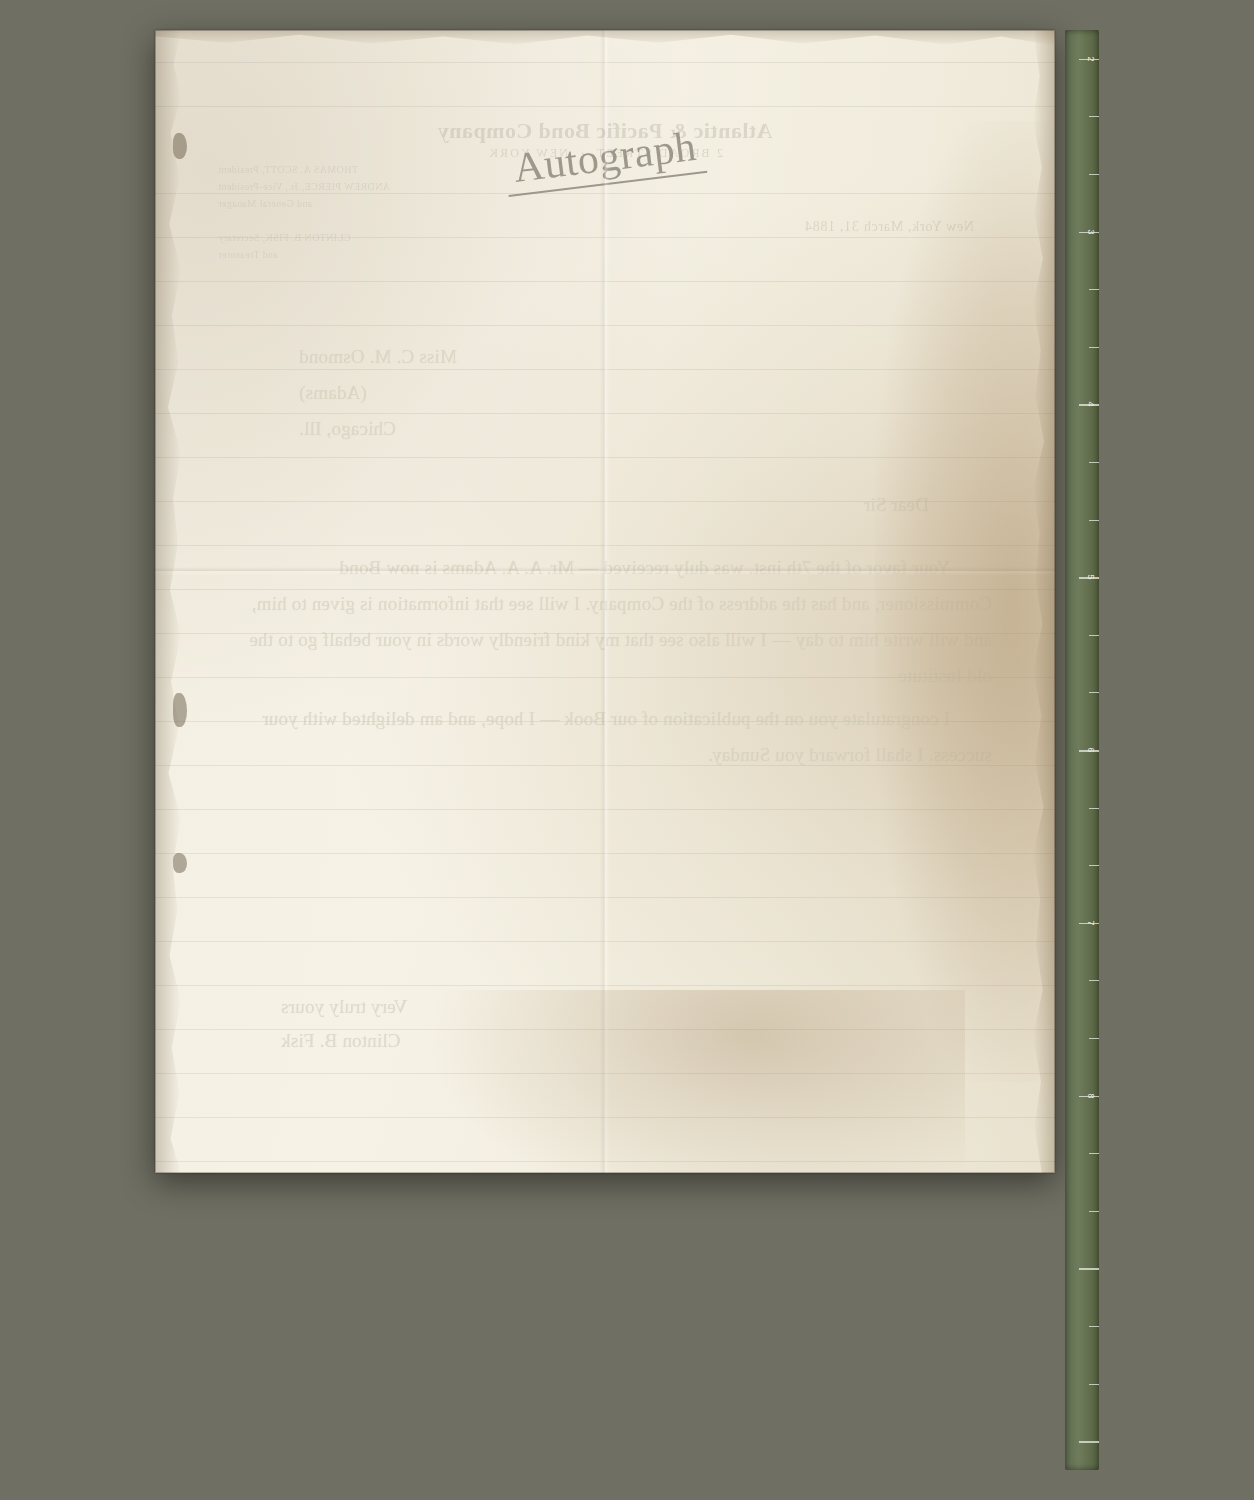Atlantic & Pacific Bond Company
2 Broad Street · New York
THOMAS A. SCOTT, President
ANDREW PIERCE, Jr., Vice-President
and General Manager
CLINTON B. FISK, Secretary
and Treasurer
New York, March 31, 1884
Miss C. M. Osmond
(Adams)
Chicago, Ill.
Dear Sir
Your favor of the 7th inst. was duly received — Mr. A. A. Adams is now Bond Commissioner, and has the address of the Company. I will see that information is given to him, and will write him to day — I will also see that my kind friendly words in your behalf go to the old Institute —
I congratulate you on the publication of our Book — I hope, and am delighted with your success. I shall forward you Sunday.
Very truly yours
Clinton B. Fisk
Autograph
2 3 4 5 6 7 8